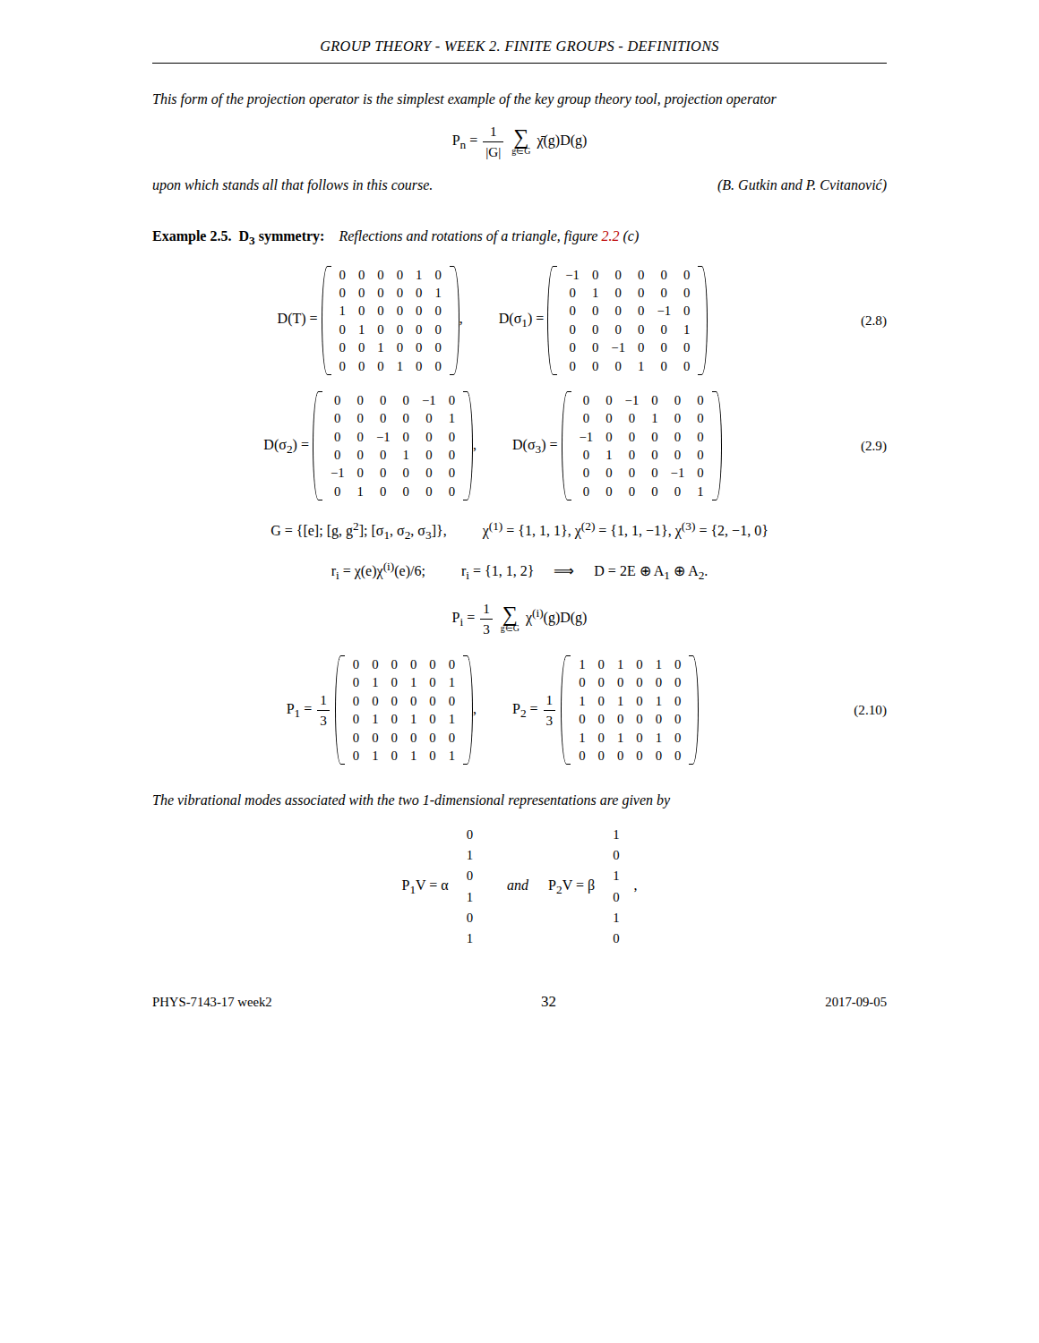GROUP THEORY - WEEK 2. FINITE GROUPS - DEFINITIONS
This form of the projection operator is the simplest example of the key group theory tool, projection operator
Pn = 1|G| ∑g∈G χ̄(g)D(g)
upon which stands all that follows in this course. (B. Gutkin and P. Cvitanović)
Example 2.5. D3 symmetry: Reflections and rotations of a triangle, figure 2.2 (c)
D(T) =
| 0 | 0 | 0 | 0 | 1 | 0 |
| 0 | 0 | 0 | 0 | 0 | 1 |
| 1 | 0 | 0 | 0 | 0 | 0 |
| 0 | 1 | 0 | 0 | 0 | 0 |
| 0 | 0 | 1 | 0 | 0 | 0 |
| 0 | 0 | 0 | 1 | 0 | 0 |
, D(σ1) =
| −1 | 0 | 0 | 0 | 0 | 0 |
| 0 | 1 | 0 | 0 | 0 | 0 |
| 0 | 0 | 0 | 0 | −1 | 0 |
| 0 | 0 | 0 | 0 | 0 | 1 |
| 0 | 0 | −1 | 0 | 0 | 0 |
| 0 | 0 | 0 | 1 | 0 | 0 |
(2.8)
D(σ2) =
| 0 | 0 | 0 | 0 | −1 | 0 |
| 0 | 0 | 0 | 0 | 0 | 1 |
| 0 | 0 | −1 | 0 | 0 | 0 |
| 0 | 0 | 0 | 1 | 0 | 0 |
| −1 | 0 | 0 | 0 | 0 | 0 |
| 0 | 1 | 0 | 0 | 0 | 0 |
, D(σ3) =
| 0 | 0 | −1 | 0 | 0 | 0 |
| 0 | 0 | 0 | 1 | 0 | 0 |
| −1 | 0 | 0 | 0 | 0 | 0 |
| 0 | 1 | 0 | 0 | 0 | 0 |
| 0 | 0 | 0 | 0 | −1 | 0 |
| 0 | 0 | 0 | 0 | 0 | 1 |
(2.9)
G = {[e]; [g, g2]; [σ1, σ2, σ3]}, χ(1) = {1, 1, 1}, χ(2) = {1, 1, −1}, χ(3) = {2, −1, 0}
ri = χ(e)χ(i)(e)/6; ri = {1, 1, 2} ⟹ D = 2E ⊕ A1 ⊕ A2.
Pi = 13 ∑g∈G χ(i)(g)D(g)
P1 = 13
| 0 | 0 | 0 | 0 | 0 | 0 |
| 0 | 1 | 0 | 1 | 0 | 1 |
| 0 | 0 | 0 | 0 | 0 | 0 |
| 0 | 1 | 0 | 1 | 0 | 1 |
| 0 | 0 | 0 | 0 | 0 | 0 |
| 0 | 1 | 0 | 1 | 0 | 1 |
, P2 = 13
| 1 | 0 | 1 | 0 | 1 | 0 |
| 0 | 0 | 0 | 0 | 0 | 0 |
| 1 | 0 | 1 | 0 | 1 | 0 |
| 0 | 0 | 0 | 0 | 0 | 0 |
| 1 | 0 | 1 | 0 | 1 | 0 |
| 0 | 0 | 0 | 0 | 0 | 0 |
(2.10)
The vibrational modes associated with the two 1-dimensional representations are given by
P1V = α
| 0 |
| 1 |
| 0 |
| 1 |
| 0 |
| 1 |
and P2V = β
| 1 |
| 0 |
| 1 |
| 0 |
| 1 |
| 0 |
,
PHYS-7143-17 week2 32 2017-09-05